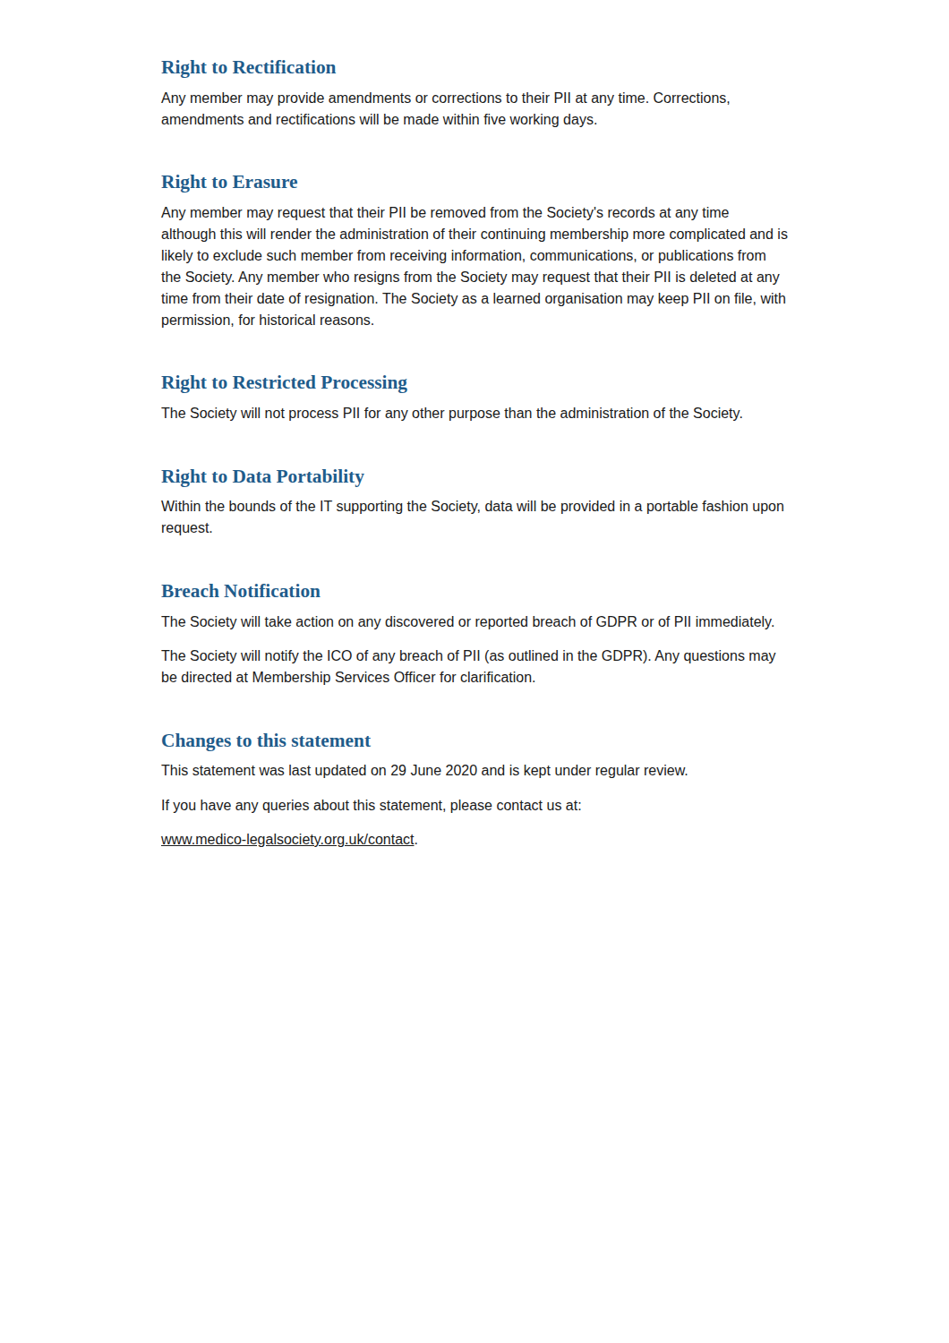Right to Rectification
Any member may provide amendments or corrections to their PII at any time. Corrections, amendments and rectifications will be made within five working days.
Right to Erasure
Any member may request that their PII be removed from the Society's records at any time although this will render the administration of their continuing membership more complicated and is likely to exclude such member from receiving information, communications, or publications from the Society. Any member who resigns from the Society may request that their PII is deleted at any time from their date of resignation. The Society as a learned organisation may keep PII on file, with permission, for historical reasons.
Right to Restricted Processing
The Society will not process PII for any other purpose than the administration of the Society.
Right to Data Portability
Within the bounds of the IT supporting the Society, data will be provided in a portable fashion upon request.
Breach Notification
The Society will take action on any discovered or reported breach of GDPR or of PII immediately.
The Society will notify the ICO of any breach of PII (as outlined in the GDPR). Any questions may be directed at Membership Services Officer for clarification.
Changes to this statement
This statement was last updated on 29 June 2020 and is kept under regular review.
If you have any queries about this statement, please contact us at:
www.medico-legalsociety.org.uk/contact.